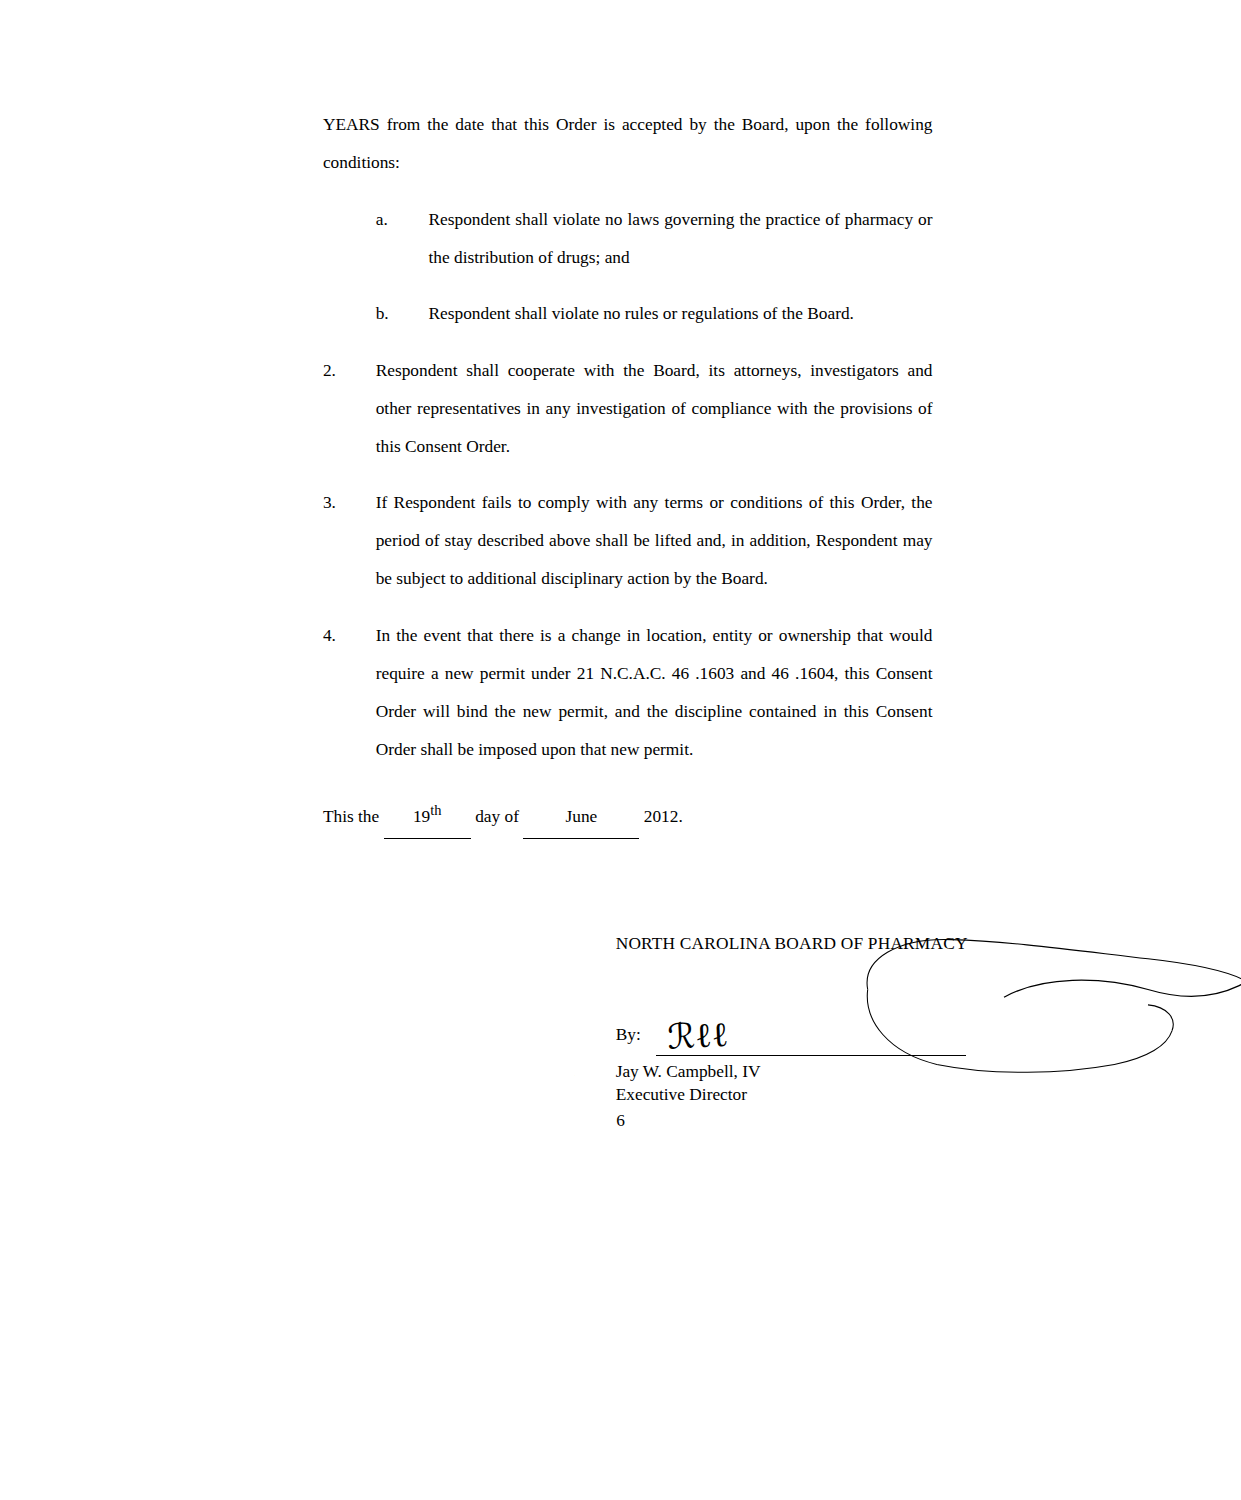YEARS from the date that this Order is accepted by the Board, upon the following conditions:
| a. | Respondent shall violate no laws governing the practice of pharmacy or the distribution of drugs; and |
| b. | Respondent shall violate no rules or regulations of the Board. |
| 2. | Respondent shall cooperate with the Board, its attorneys, investigators and other representatives in any investigation of compliance with the provisions of this Consent Order. |
| 3. | If Respondent fails to comply with any terms or conditions of this Order, the period of stay described above shall be lifted and, in addition, Respondent may be subject to additional disciplinary action by the Board. |
| 4. | In the event that there is a change in location, entity or ownership that would require a new permit under 21 N.C.A.C. 46 .1603 and 46 .1604, this Consent Order will bind the new permit, and the discipline contained in this Consent Order shall be imposed upon that new permit. |
This the 19th day of June 2012.
NORTH CAROLINA BOARD OF PHARMACY
By: ℛℓℓ
Jay W. Campbell, IV
Executive Director
6